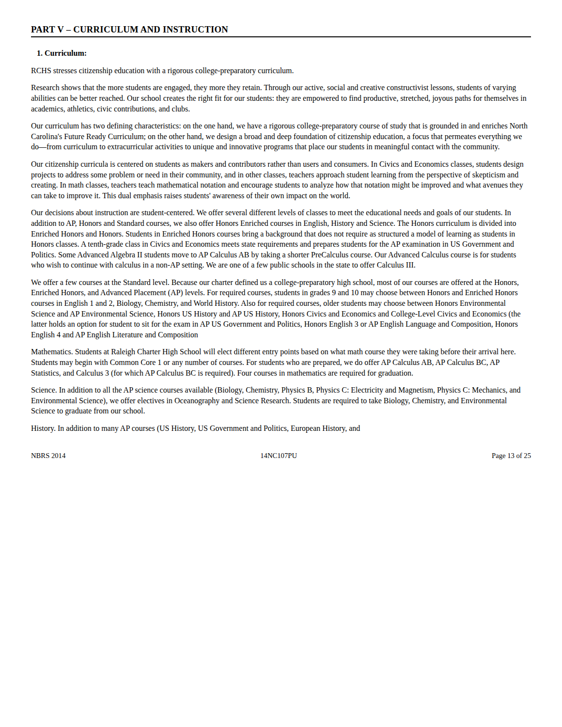PART V – CURRICULUM AND INSTRUCTION
Curriculum:
RCHS stresses citizenship education with a rigorous college-preparatory curriculum.
Research shows that the more students are engaged, they more they retain. Through our active, social and creative constructivist lessons, students of varying abilities can be better reached. Our school creates the right fit for our students: they are empowered to find productive, stretched, joyous paths for themselves in academics, athletics, civic contributions, and clubs.
Our curriculum has two defining characteristics: on the one hand, we have a rigorous college-preparatory course of study that is grounded in and enriches North Carolina's Future Ready Curriculum; on the other hand, we design a broad and deep foundation of citizenship education, a focus that permeates everything we do—from curriculum to extracurricular activities to unique and innovative programs that place our students in meaningful contact with the community.
Our citizenship curricula is centered on students as makers and contributors rather than users and consumers. In Civics and Economics classes, students design projects to address some problem or need in their community, and in other classes, teachers approach student learning from the perspective of skepticism and creating. In math classes, teachers teach mathematical notation and encourage students to analyze how that notation might be improved and what avenues they can take to improve it. This dual emphasis raises students' awareness of their own impact on the world.
Our decisions about instruction are student-centered. We offer several different levels of classes to meet the educational needs and goals of our students. In addition to AP, Honors and Standard courses, we also offer Honors Enriched courses in English, History and Science. The Honors curriculum is divided into Enriched Honors and Honors. Students in Enriched Honors courses bring a background that does not require as structured a model of learning as students in Honors classes. A tenth-grade class in Civics and Economics meets state requirements and prepares students for the AP examination in US Government and Politics. Some Advanced Algebra II students move to AP Calculus AB by taking a shorter PreCalculus course. Our Advanced Calculus course is for students who wish to continue with calculus in a non-AP setting. We are one of a few public schools in the state to offer Calculus III.
We offer a few courses at the Standard level. Because our charter defined us a college-preparatory high school, most of our courses are offered at the Honors, Enriched Honors, and Advanced Placement (AP) levels. For required courses, students in grades 9 and 10 may choose between Honors and Enriched Honors courses in English 1 and 2, Biology, Chemistry, and World History. Also for required courses, older students may choose between Honors Environmental Science and AP Environmental Science, Honors US History and AP US History, Honors Civics and Economics and College-Level Civics and Economics (the latter holds an option for student to sit for the exam in AP US Government and Politics, Honors English 3 or AP English Language and Composition, Honors English 4 and AP English Literature and Composition
Mathematics. Students at Raleigh Charter High School will elect different entry points based on what math course they were taking before their arrival here. Students may begin with Common Core 1 or any number of courses. For students who are prepared, we do offer AP Calculus AB, AP Calculus BC, AP Statistics, and Calculus 3 (for which AP Calculus BC is required). Four courses in mathematics are required for graduation.
Science. In addition to all the AP science courses available (Biology, Chemistry, Physics B, Physics C: Electricity and Magnetism, Physics C: Mechanics, and Environmental Science), we offer electives in Oceanography and Science Research. Students are required to take Biology, Chemistry, and Environmental Science to graduate from our school.
History. In addition to many AP courses (US History, US Government and Politics, European History, and
NBRS 2014 14NC107PU Page 13 of 25